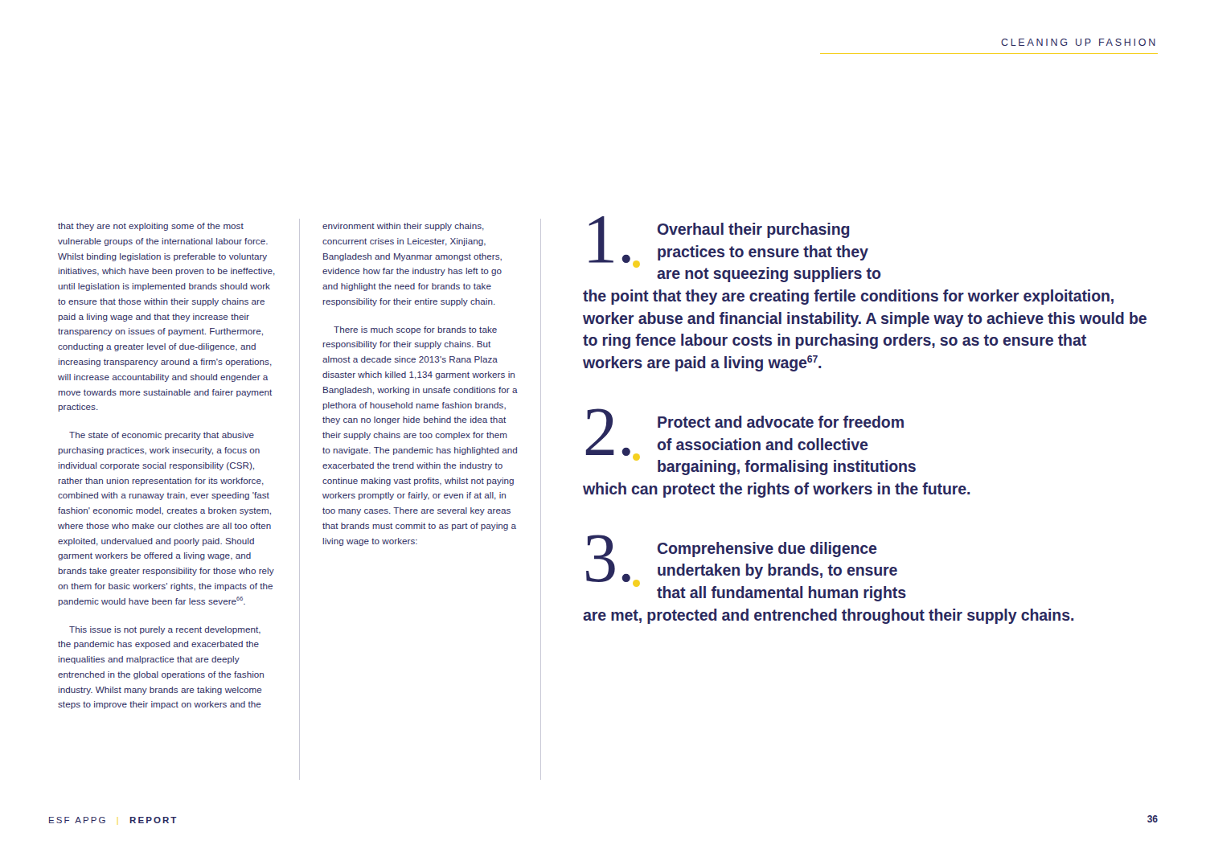Cleaning up Fashion
that they are not exploiting some of the most vulnerable groups of the international labour force. Whilst binding legislation is preferable to voluntary initiatives, which have been proven to be ineffective, until legislation is implemented brands should work to ensure that those within their supply chains are paid a living wage and that they increase their transparency on issues of payment. Furthermore, conducting a greater level of due-diligence, and increasing transparency around a firm's operations, will increase accountability and should engender a move towards more sustainable and fairer payment practices.
The state of economic precarity that abusive purchasing practices, work insecurity, a focus on individual corporate social responsibility (CSR), rather than union representation for its workforce, combined with a runaway train, ever speeding 'fast fashion' economic model, creates a broken system, where those who make our clothes are all too often exploited, undervalued and poorly paid. Should garment workers be offered a living wage, and brands take greater responsibility for those who rely on them for basic workers' rights, the impacts of the pandemic would have been far less severe66.
This issue is not purely a recent development, the pandemic has exposed and exacerbated the inequalities and malpractice that are deeply entrenched in the global operations of the fashion industry. Whilst many brands are taking welcome steps to improve their impact on workers and the
environment within their supply chains, concurrent crises in Leicester, Xinjiang, Bangladesh and Myanmar amongst others, evidence how far the industry has left to go and highlight the need for brands to take responsibility for their entire supply chain.
There is much scope for brands to take responsibility for their supply chains. But almost a decade since 2013's Rana Plaza disaster which killed 1,134 garment workers in Bangladesh, working in unsafe conditions for a plethora of household name fashion brands, they can no longer hide behind the idea that their supply chains are too complex for them to navigate. The pandemic has highlighted and exacerbated the trend within the industry to continue making vast profits, whilst not paying workers promptly or fairly, or even if at all, in too many cases. There are several key areas that brands must commit to as part of paying a living wage to workers:
1.
Overhaul their purchasing practices to ensure that they are not squeezing suppliers to the point that they are creating fertile conditions for worker exploitation, worker abuse and financial instability. A simple way to achieve this would be to ring fence labour costs in purchasing orders, so as to ensure that workers are paid a living wage67.
2.
Protect and advocate for freedom of association and collective bargaining, formalising institutions which can protect the rights of workers in the future.
3.
Comprehensive due diligence undertaken by brands, to ensure that all fundamental human rights are met, protected and entrenched throughout their supply chains.
ESF APPG | Report
36